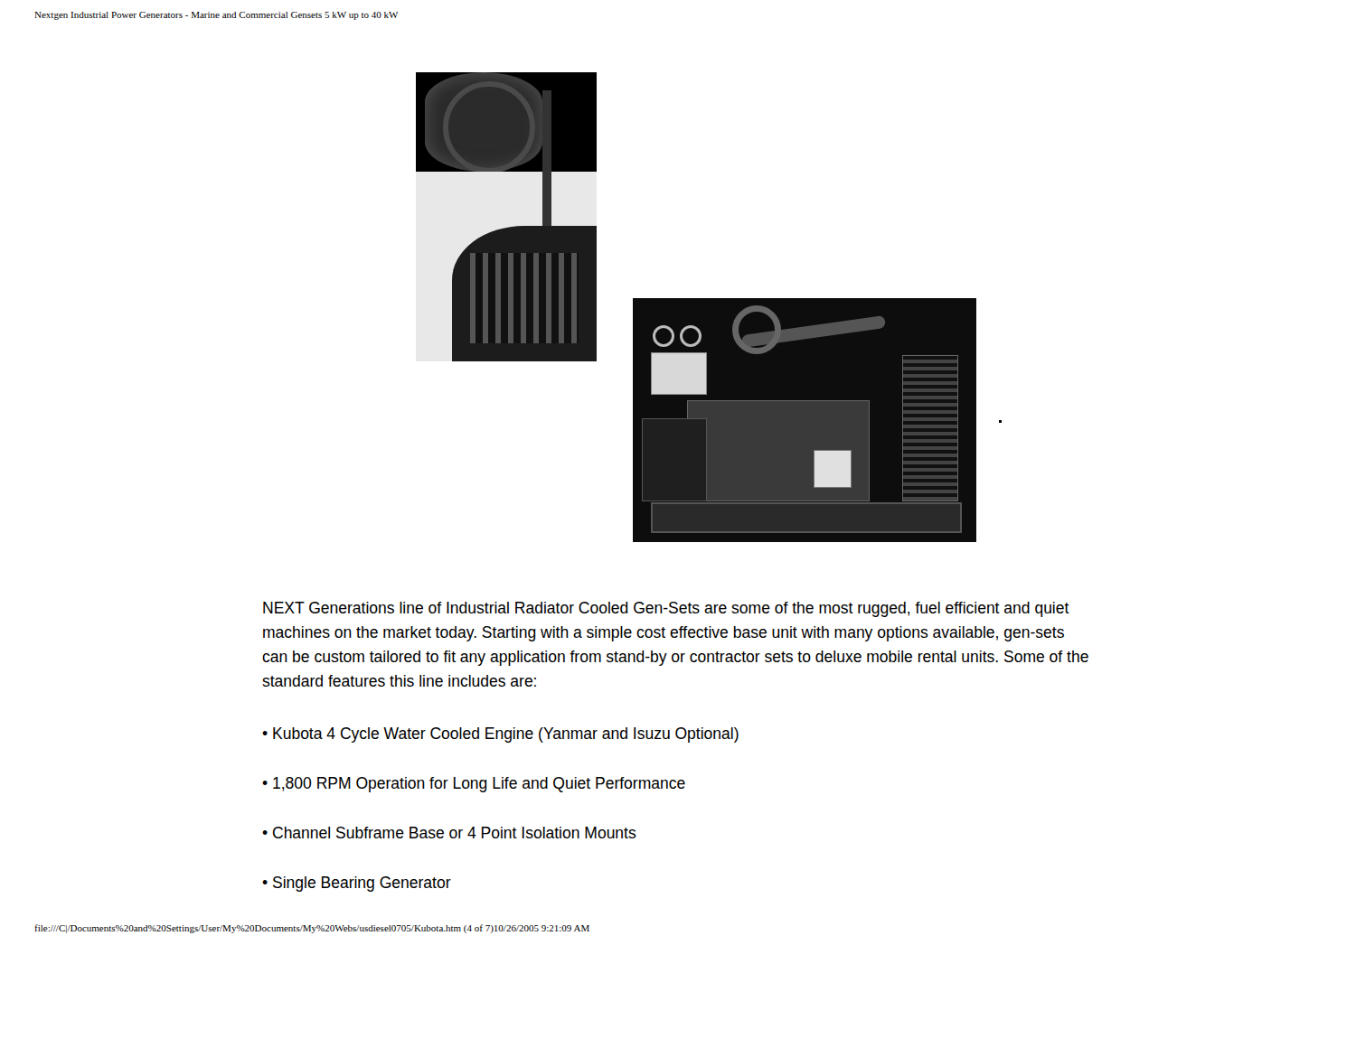Nextgen Industrial Power Generators - Marine and Commercial Gensets 5 kW up to 40 kW
NEXT Generations line of Industrial Radiator Cooled Gen-Sets are some of the most rugged, fuel efficient and quiet machines on the market today. Starting with a simple cost effective base unit with many options available, gen-sets can be custom tailored to fit any application from stand-by or contractor sets to deluxe mobile rental units. Some of the standard features this line includes are:
• Kubota 4 Cycle Water Cooled Engine (Yanmar and Isuzu Optional)
• 1,800 RPM Operation for Long Life and Quiet Performance
• Channel Subframe Base or 4 Point Isolation Mounts
• Single Bearing Generator
file:///C|/Documents%20and%20Settings/User/My%20Documents/My%20Webs/usdiesel0705/Kubota.htm (4 of 7)10/26/2005 9:21:09 AM